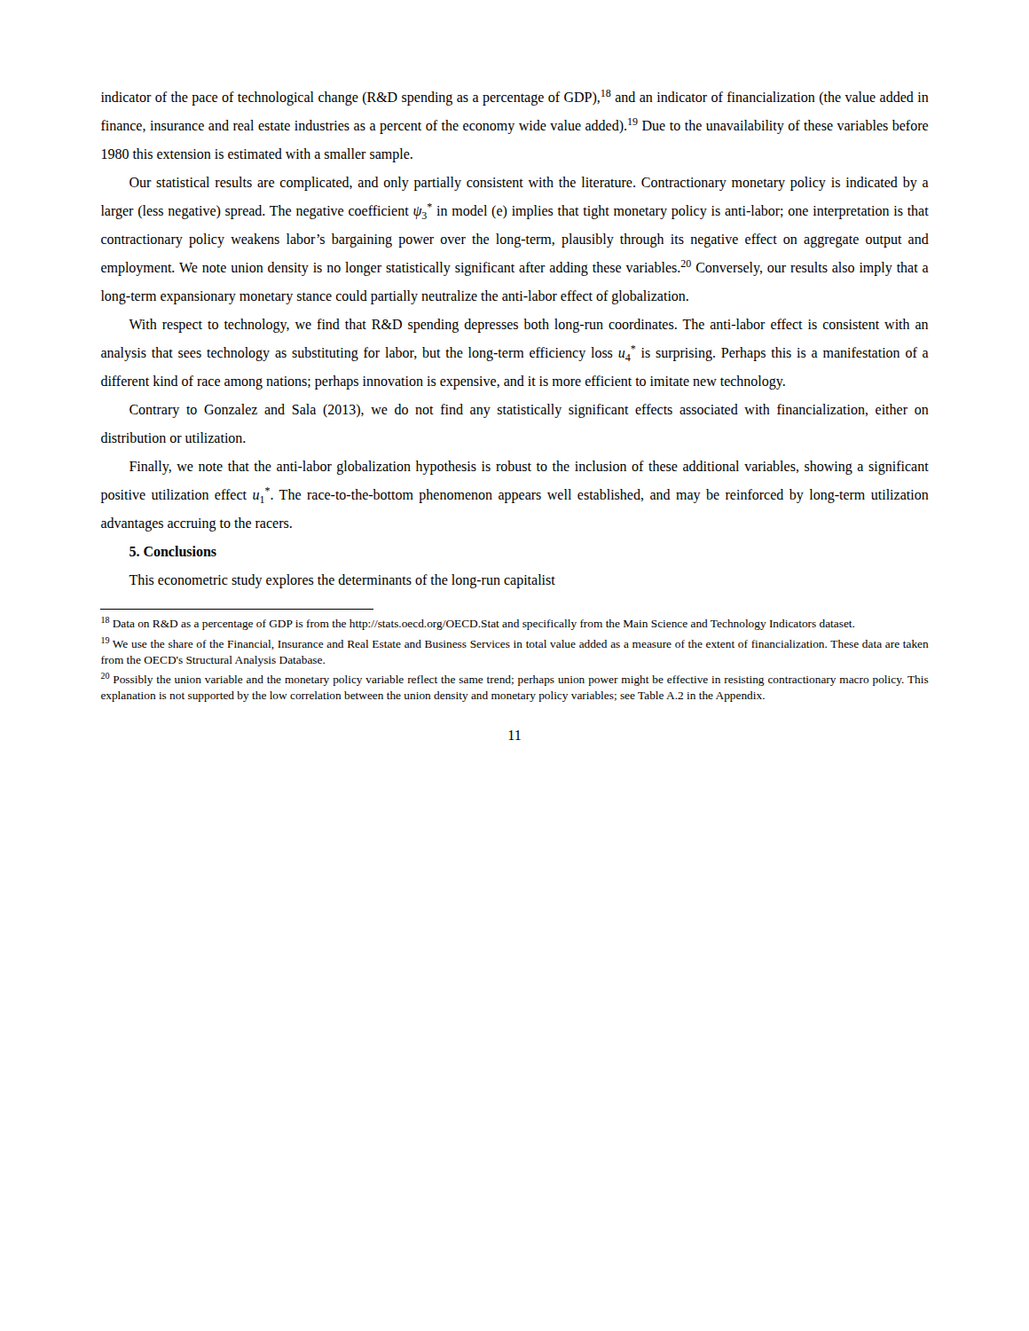indicator of the pace of technological change (R&D spending as a percentage of GDP),18 and an indicator of financialization (the value added in finance, insurance and real estate industries as a percent of the economy wide value added).19 Due to the unavailability of these variables before 1980 this extension is estimated with a smaller sample.
Our statistical results are complicated, and only partially consistent with the literature. Contractionary monetary policy is indicated by a larger (less negative) spread. The negative coefficient ψ3* in model (e) implies that tight monetary policy is anti-labor; one interpretation is that contractionary policy weakens labor’s bargaining power over the long-term, plausibly through its negative effect on aggregate output and employment. We note union density is no longer statistically significant after adding these variables.20 Conversely, our results also imply that a long-term expansionary monetary stance could partially neutralize the anti-labor effect of globalization.
With respect to technology, we find that R&D spending depresses both long-run coordinates. The anti-labor effect is consistent with an analysis that sees technology as substituting for labor, but the long-term efficiency loss u4* is surprising. Perhaps this is a manifestation of a different kind of race among nations; perhaps innovation is expensive, and it is more efficient to imitate new technology.
Contrary to Gonzalez and Sala (2013), we do not find any statistically significant effects associated with financialization, either on distribution or utilization.
Finally, we note that the anti-labor globalization hypothesis is robust to the inclusion of these additional variables, showing a significant positive utilization effect u1*. The race-to-the-bottom phenomenon appears well established, and may be reinforced by long-term utilization advantages accruing to the racers.
5. Conclusions
This econometric study explores the determinants of the long-run capitalist
18 Data on R&D as a percentage of GDP is from the http://stats.oecd.org/OECD.Stat and specifically from the Main Science and Technology Indicators dataset.
19 We use the share of the Financial, Insurance and Real Estate and Business Services in total value added as a measure of the extent of financialization. These data are taken from the OECD's Structural Analysis Database.
20 Possibly the union variable and the monetary policy variable reflect the same trend; perhaps union power might be effective in resisting contractionary macro policy. This explanation is not supported by the low correlation between the union density and monetary policy variables; see Table A.2 in the Appendix.
11